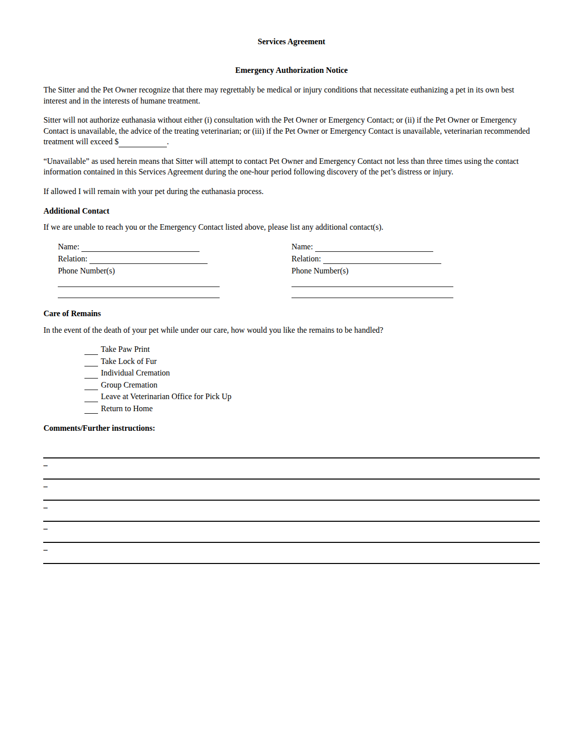Services Agreement
Emergency Authorization Notice
The Sitter and the Pet Owner recognize that there may regrettably be medical or injury conditions that necessitate euthanizing a pet in its own best interest and in the interests of humane treatment.
Sitter will not authorize euthanasia without either (i) consultation with the Pet Owner or Emergency Contact; or (ii) if the Pet Owner or Emergency Contact is unavailable, the advice of the treating veterinarian; or (iii) if the Pet Owner or Emergency Contact is unavailable, veterinarian recommended treatment will exceed $ .
“Unavailable” as used herein means that Sitter will attempt to contact Pet Owner and Emergency Contact not less than three times using the contact information contained in this Services Agreement during the one-hour period following discovery of the pet’s distress or injury.
If allowed I will remain with your pet during the euthanasia process.
Additional Contact
If we are unable to reach you or the Emergency Contact listed above, please list any additional contact(s).
| Name: | Name: |
| Relation: | Relation: |
| Phone Number(s) | Phone Number(s) |
Care of Remains
In the event of the death of your pet while under our care, how would you like the remains to be handled?
Take Paw Print
Take Lock of Fur
Individual Cremation
Group Cremation
Leave at Veterinarian Office for Pick Up
Return to Home
Comments/Further instructions:
_
_
_
_
_